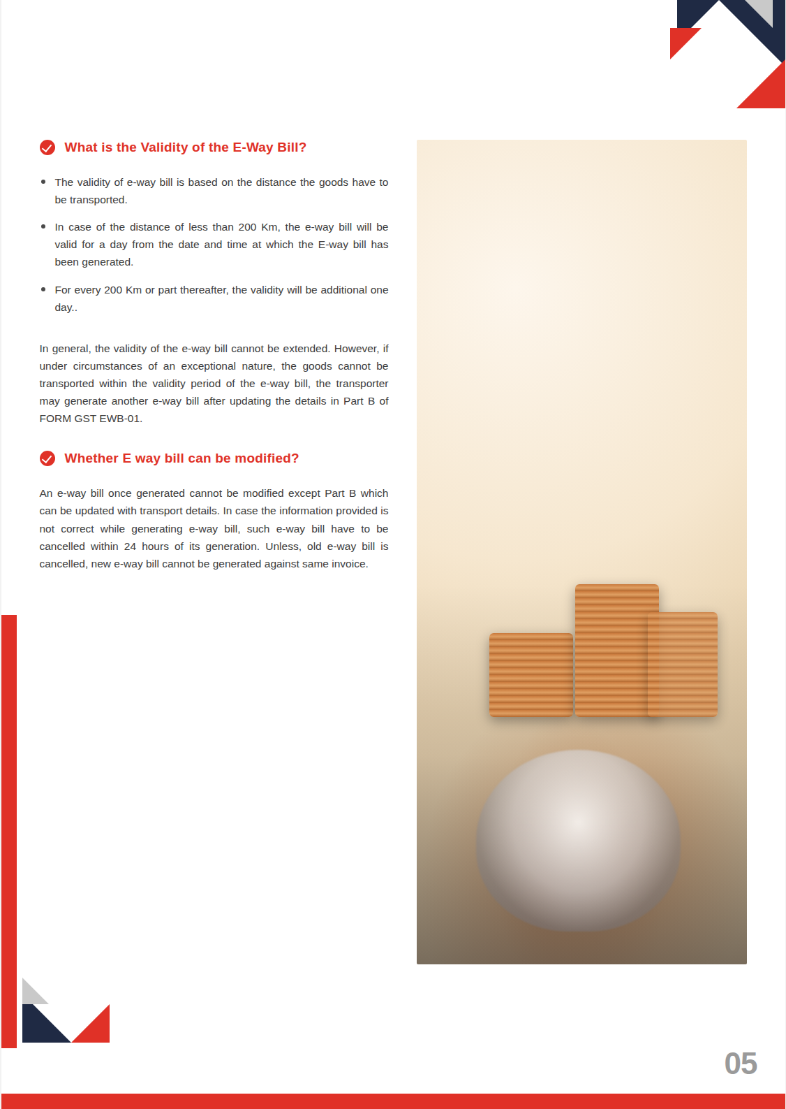What is the Validity of the E-Way Bill?
The validity of e-way bill is based on the distance the goods have to be transported.
In case of the distance of less than 200 Km, the e-way bill will be valid for a day from the date and time at which the E-way bill has been generated.
For every 200 Km or part thereafter, the validity will be additional one day..
In general, the validity of the e-way bill cannot be extended. However, if under circumstances of an exceptional nature, the goods cannot be transported within the validity period of the e-way bill, the transporter may generate another e-way bill after updating the details in Part B of FORM GST EWB-01.
Whether E way bill can be modified?
An e-way bill once generated cannot be modified except Part B which can be updated with transport details. In case the information provided is not correct while generating e-way bill, such e-way bill have to be cancelled within 24 hours of its generation. Unless, old e-way bill is cancelled, new e-way bill cannot be generated against same invoice.
05